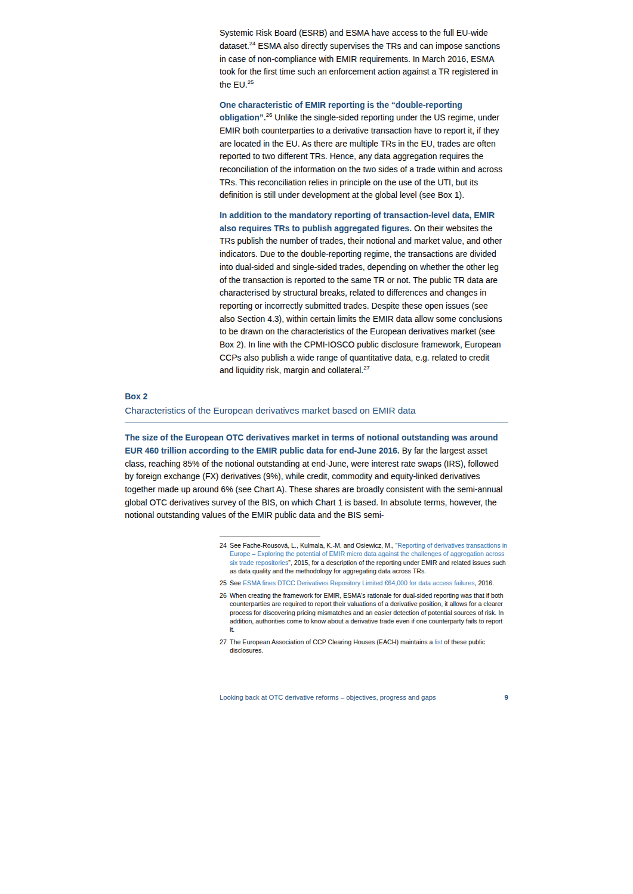Systemic Risk Board (ESRB) and ESMA have access to the full EU-wide dataset.24 ESMA also directly supervises the TRs and can impose sanctions in case of non-compliance with EMIR requirements. In March 2016, ESMA took for the first time such an enforcement action against a TR registered in the EU.25
One characteristic of EMIR reporting is the “double-reporting obligation”.26 Unlike the single-sided reporting under the US regime, under EMIR both counterparties to a derivative transaction have to report it, if they are located in the EU. As there are multiple TRs in the EU, trades are often reported to two different TRs. Hence, any data aggregation requires the reconciliation of the information on the two sides of a trade within and across TRs. This reconciliation relies in principle on the use of the UTI, but its definition is still under development at the global level (see Box 1).
In addition to the mandatory reporting of transaction-level data, EMIR also requires TRs to publish aggregated figures. On their websites the TRs publish the number of trades, their notional and market value, and other indicators. Due to the double-reporting regime, the transactions are divided into dual-sided and single-sided trades, depending on whether the other leg of the transaction is reported to the same TR or not. The public TR data are characterised by structural breaks, related to differences and changes in reporting or incorrectly submitted trades. Despite these open issues (see also Section 4.3), within certain limits the EMIR data allow some conclusions to be drawn on the characteristics of the European derivatives market (see Box 2). In line with the CPMI-IOSCO public disclosure framework, European CCPs also publish a wide range of quantitative data, e.g. related to credit and liquidity risk, margin and collateral.27
Box 2
Characteristics of the European derivatives market based on EMIR data
The size of the European OTC derivatives market in terms of notional outstanding was around EUR 460 trillion according to the EMIR public data for end-June 2016. By far the largest asset class, reaching 85% of the notional outstanding at end-June, were interest rate swaps (IRS), followed by foreign exchange (FX) derivatives (9%), while credit, commodity and equity-linked derivatives together made up around 6% (see Chart A). These shares are broadly consistent with the semi-annual global OTC derivatives survey of the BIS, on which Chart 1 is based. In absolute terms, however, the notional outstanding values of the EMIR public data and the BIS semi-
24
See Fache-Rousová, L., Kulmala, K.-M. and Osiewicz, M., “Reporting of derivatives transactions in Europe – Exploring the potential of EMIR micro data against the challenges of aggregation across six trade repositories”, 2015, for a description of the reporting under EMIR and related issues such as data quality and the methodology for aggregating data across TRs.
25
See ESMA fines DTCC Derivatives Repository Limited €64,000 for data access failures, 2016.
26
When creating the framework for EMIR, ESMA's rationale for dual-sided reporting was that if both counterparties are required to report their valuations of a derivative position, it allows for a clearer process for discovering pricing mismatches and an easier detection of potential sources of risk. In addition, authorities come to know about a derivative trade even if one counterparty fails to report it.
27
The European Association of CCP Clearing Houses (EACH) maintains a list of these public disclosures.
Looking back at OTC derivative reforms – objectives, progress and gaps
9